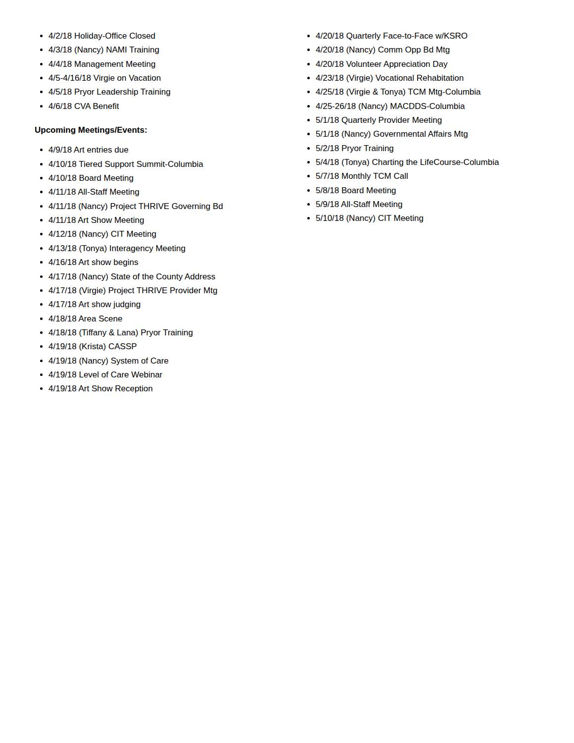4/2/18 Holiday-Office Closed
4/3/18 (Nancy) NAMI Training
4/4/18 Management Meeting
4/5-4/16/18 Virgie on Vacation
4/5/18 Pryor Leadership Training
4/6/18 CVA Benefit
Upcoming Meetings/Events:
4/9/18 Art entries due
4/10/18 Tiered Support Summit-Columbia
4/10/18 Board Meeting
4/11/18 All-Staff Meeting
4/11/18 (Nancy) Project THRIVE Governing Bd
4/11/18 Art Show Meeting
4/12/18 (Nancy) CIT Meeting
4/13/18 (Tonya) Interagency Meeting
4/16/18 Art show begins
4/17/18 (Nancy) State of the County Address
4/17/18 (Virgie) Project THRIVE Provider Mtg
4/17/18 Art show judging
4/18/18 Area Scene
4/18/18 (Tiffany & Lana) Pryor Training
4/19/18 (Krista) CASSP
4/19/18 (Nancy) System of Care
4/19/18 Level of Care Webinar
4/19/18 Art Show Reception
4/20/18 Quarterly Face-to-Face w/KSRO
4/20/18 (Nancy) Comm Opp Bd Mtg
4/20/18 Volunteer Appreciation Day
4/23/18 (Virgie) Vocational Rehabitation
4/25/18 (Virgie & Tonya) TCM Mtg-Columbia
4/25-26/18 (Nancy) MACDDS-Columbia
5/1/18 Quarterly Provider Meeting
5/1/18 (Nancy) Governmental Affairs Mtg
5/2/18 Pryor Training
5/4/18 (Tonya) Charting the LifeCourse-Columbia
5/7/18 Monthly TCM Call
5/8/18 Board Meeting
5/9/18 All-Staff Meeting
5/10/18 (Nancy) CIT Meeting